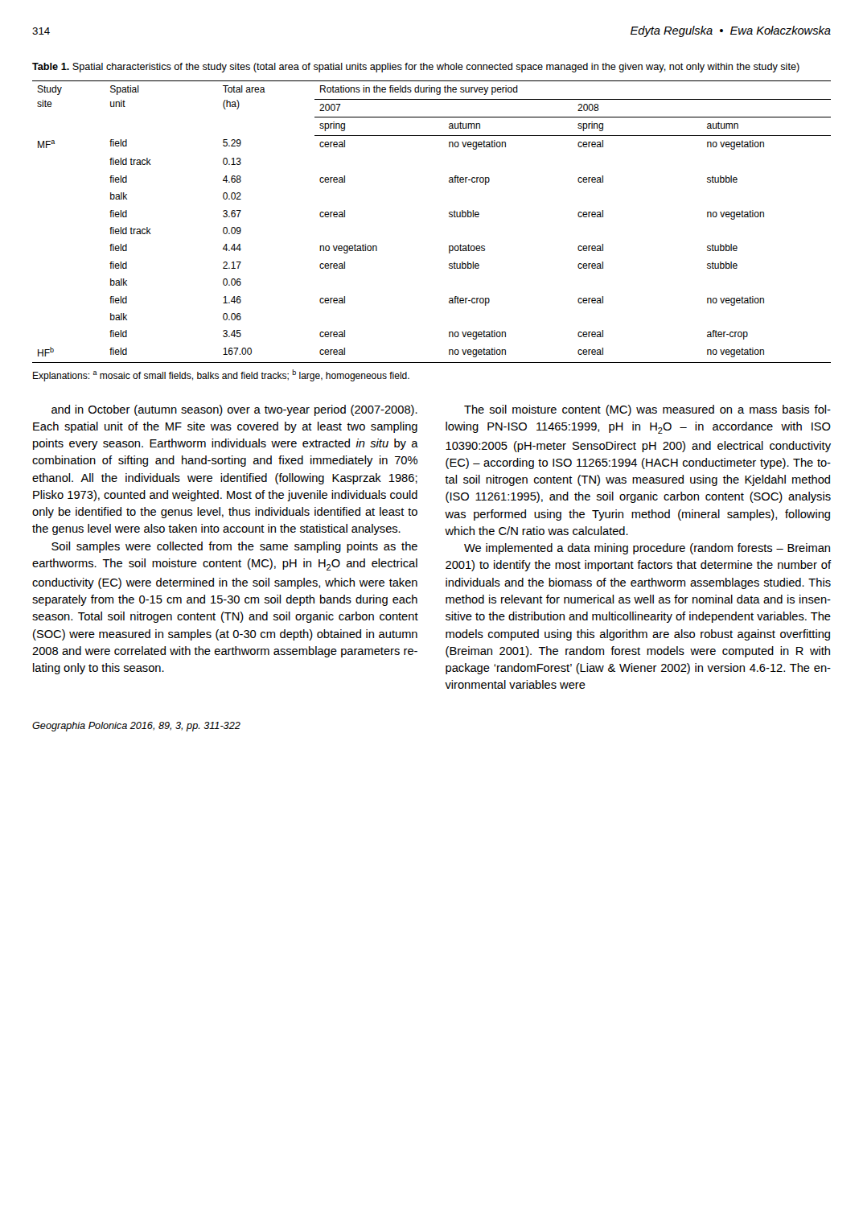314
Edyta Regulska • Ewa Kołaczkowska
Table 1. Spatial characteristics of the study sites (total area of spatial units applies for the whole connected space managed in the given way, not only within the study site)
| Study site | Spatial unit | Total area (ha) | Rotations in the fields during the survey period |
| --- | --- | --- | --- |
| 2007 | 2008 |
| spring | autumn | spring | autumn |
| MF a | field | 5.29 | cereal | no vegetation | cereal | no vegetation |
| | field track | 0.13 | | | | |
| | field | 4.68 | cereal | after-crop | cereal | stubble |
| | balk | 0.02 | | | | |
| | field | 3.67 | cereal | stubble | cereal | no vegetation |
| | field track | 0.09 | | | | |
| | field | 4.44 | no vegetation | potatoes | cereal | stubble |
| | field | 2.17 | cereal | stubble | cereal | stubble |
| | balk | 0.06 | | | | |
| | field | 1.46 | cereal | after-crop | cereal | no vegetation |
| | balk | 0.06 | | | | |
| | field | 3.45 | cereal | no vegetation | cereal | after-crop |
| HF b | field | 167.00 | cereal | no vegetation | cereal | no vegetation |
Explanations: a mosaic of small fields, balks and field tracks; b large, homogeneous field.
and in October (autumn season) over a two-year period (2007-2008). Each spatial unit of the MF site was covered by at least two sampling points every season. Earthworm individuals were extracted in situ by a combination of sifting and hand-sorting and fixed immediately in 70% ethanol. All the individuals were identified (following Kasprzak 1986; Plisko 1973), counted and weighted. Most of the juvenile individuals could only be identified to the genus level, thus individuals identified at least to the genus level were also taken into account in the statistical analyses.
Soil samples were collected from the same sampling points as the earthworms. The soil moisture content (MC), pH in H2O and electrical conductivity (EC) were determined in the soil samples, which were taken separately from the 0-15 cm and 15-30 cm soil depth bands during each season. Total soil nitrogen content (TN) and soil organic carbon content (SOC) were measured in samples (at 0-30 cm depth) obtained in autumn 2008 and were correlated with the earthworm assemblage parameters relating only to this season.
The soil moisture content (MC) was measured on a mass basis following PN-ISO 11465:1999, pH in H2O – in accordance with ISO 10390:2005 (pH-meter SensoDirect pH 200) and electrical conductivity (EC) – according to ISO 11265:1994 (HACH conductimeter type). The total soil nitrogen content (TN) was measured using the Kjeldahl method (ISO 11261:1995), and the soil organic carbon content (SOC) analysis was performed using the Tyurin method (mineral samples), following which the C/N ratio was calculated.
We implemented a data mining procedure (random forests – Breiman 2001) to identify the most important factors that determine the number of individuals and the biomass of the earthworm assemblages studied. This method is relevant for numerical as well as for nominal data and is insensitive to the distribution and multicollinearity of independent variables. The models computed using this algorithm are also robust against overfitting (Breiman 2001). The random forest models were computed in R with package ‘randomForest’ (Liaw & Wiener 2002) in version 4.6-12. The environmental variables were
Geographia Polonica 2016, 89, 3, pp. 311-322